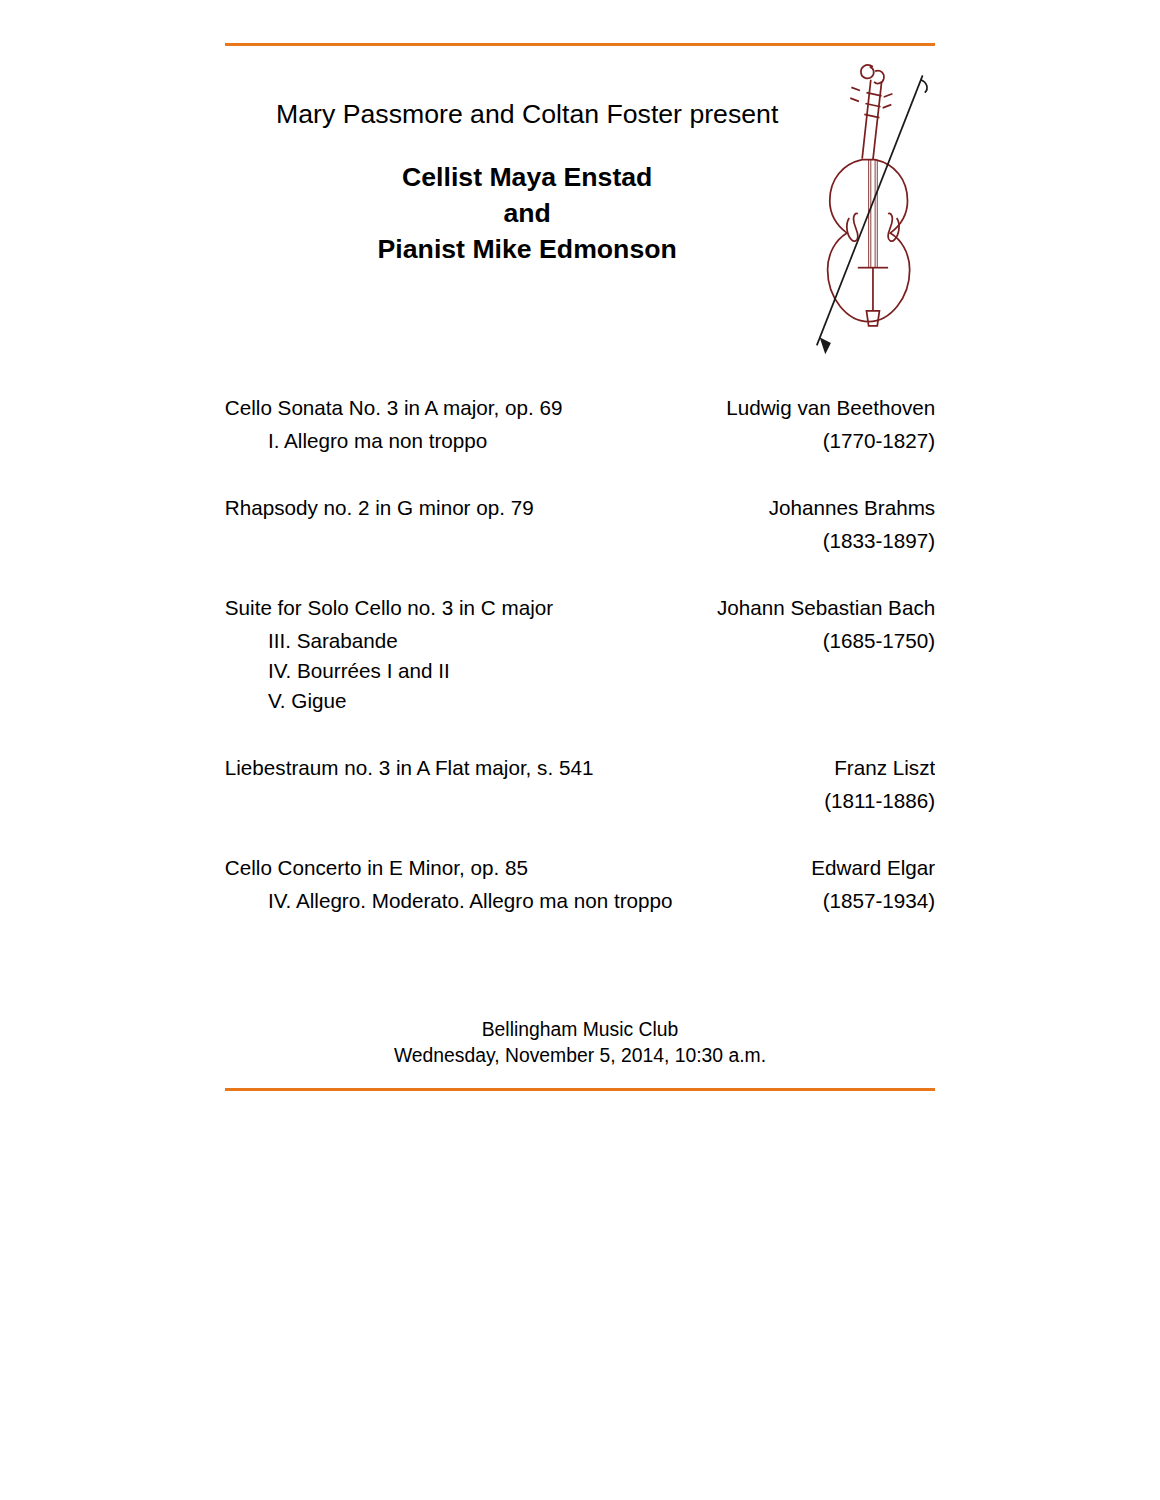Mary Passmore and Coltan Foster present
Cellist Maya Enstad
and
Pianist Mike Edmonson
Cello Sonata No. 3 in A major, op. 69 Ludwig van Beethoven
I. Allegro ma non troppo (1770-1827)
Rhapsody no. 2 in G minor op. 79 Johannes Brahms
(1833-1897)
Suite for Solo Cello no. 3 in C major Johann Sebastian Bach
III. Sarabande (1685-1750)
IV. Bourrées I and II
V. Gigue
Liebestraum no. 3 in A Flat major, s. 541 Franz Liszt
(1811-1886)
Cello Concerto in E Minor, op. 85 Edward Elgar
IV. Allegro. Moderato. Allegro ma non troppo (1857-1934)
Bellingham Music Club
Wednesday, November 5, 2014, 10:30 a.m.